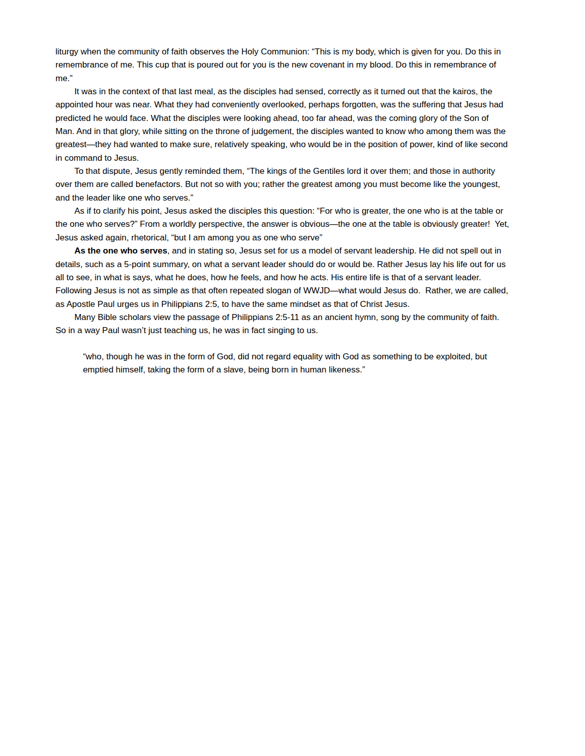liturgy when the community of faith observes the Holy Communion: “This is my body, which is given for you. Do this in remembrance of me. This cup that is poured out for you is the new covenant in my blood. Do this in remembrance of me.”
It was in the context of that last meal, as the disciples had sensed, correctly as it turned out that the kairos, the appointed hour was near. What they had conveniently overlooked, perhaps forgotten, was the suffering that Jesus had predicted he would face. What the disciples were looking ahead, too far ahead, was the coming glory of the Son of Man. And in that glory, while sitting on the throne of judgement, the disciples wanted to know who among them was the greatest—they had wanted to make sure, relatively speaking, who would be in the position of power, kind of like second in command to Jesus.
To that dispute, Jesus gently reminded them, “The kings of the Gentiles lord it over them; and those in authority over them are called benefactors. But not so with you; rather the greatest among you must become like the youngest, and the leader like one who serves.”
As if to clarify his point, Jesus asked the disciples this question: “For who is greater, the one who is at the table or the one who serves?” From a worldly perspective, the answer is obvious—the one at the table is obviously greater! Yet, Jesus asked again, rhetorical, “but I am among you as one who serve”
As the one who serves, and in stating so, Jesus set for us a model of servant leadership. He did not spell out in details, such as a 5-point summary, on what a servant leader should do or would be. Rather Jesus lay his life out for us all to see, in what is says, what he does, how he feels, and how he acts. His entire life is that of a servant leader. Following Jesus is not as simple as that often repeated slogan of WWJD—what would Jesus do. Rather, we are called, as Apostle Paul urges us in Philippians 2:5, to have the same mindset as that of Christ Jesus.
Many Bible scholars view the passage of Philippians 2:5-11 as an ancient hymn, song by the community of faith. So in a way Paul wasn’t just teaching us, he was in fact singing to us.
“who, though he was in the form of God, did not regard equality with God as something to be exploited, but emptied himself, taking the form of a slave, being born in human likeness.”